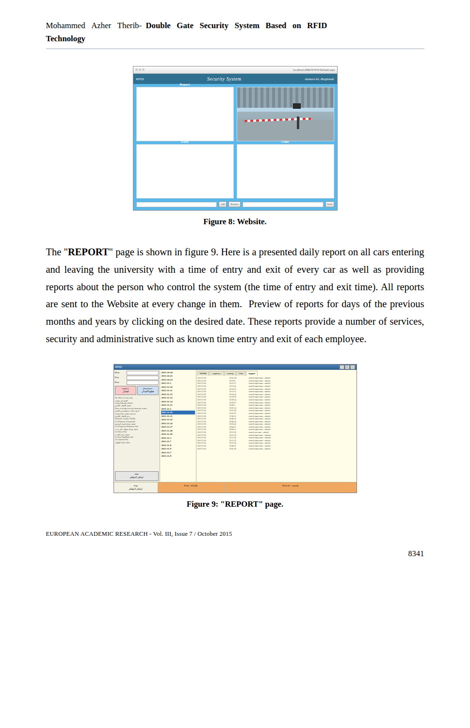Mohammed Azher Therib- Double Gate Security System Based on RFID
Technology
localhost:2000/WWW/Default.aspx
RFID Security System Ahmed AL-Baghdadi
Report
Lock
Chat
Add
Remove
Send
Figure 8: Website.
The "REPORT" page is shown in figure 9. Here is a presented daily report on all cars entering and leaving the university with a time of entry and exit of every car as well as providing reports about the person who control the system (the time of entry and exit time). All reports are sent to the Website at every change in them. Preview of reports for days of the previous months and years by clicking on the desired date. These reports provide a number of services, security and administrative such as known time entry and exit of each employee.
RFID _□×
Host
Port
Pass
connect
اتصال
disconnect
قطع الاتصال
The Host is is not exist.
المنفذ غير موجود
Connect Reader Failed.
فشل الاتصال بالقارئ
There is no data received from the reader.
لا توجد بيانات مستلمة من القارئ
Connect the reader success
نجح الاتصال بالقارئ
Firmware version: V06.00
Get Firmware Version fail.
فشل قراءة اصدار البرنامج
Get Frequency Parameter Fail.
فشل قراءة معلمات الترددات
Get Power Fail.
فشل قراءة القدرة
Get Port Tag Mode Fail.
Get Antenna Fail.
فشل قراءة الهوائي
stop
ايقاف النظام
2013-10-20
2013-10-21
2013-10-23
2013-11-1
2013-11-10
2013-11-11
2013-11-12
2013-11-13
2013-11-14
2013-11-15
2013-11-2
2013-11-20
2013-11-21
2013-11-22
2013-11-24
2013-11-27
2013-11-28
2013-11-30
2013-11-5
2013-11-7
2013-11-8
2013-11-9
2013-12-7
2013-12-9
HOME employee setting Chat report
2013/11/2016:4:3:10 control input name : admin1
2013/11/2016:9:59 control input name : admin1
2013/11/2016:12:37 control input name : admin1
2013/11/2016:13:41 control input name : admin1
2013/11/2016:14:53 control input name : admin1
2013/11/2016:15:51 control input name : admin1
2013/11/2016:14:50 control input name : admin1
2013/11/2016:18:39 control input name : admin1
2013/11/2016:38:24 control input name : admin1
2013/11/2016:38:31 control input name : admin1
2013/11/2016:38:1 control input name : admin1
2013/11/2016:32:14 control input name : admin1
2013/11/2016:33:43 control input name : admin1
2013/11/2016:35:23 control input name : admin1
2013/11/2017:06:12 control input name : admin5
2013/11/2018:40:33 control input name : admin5
2013/11/2018:44:34 control input name : admin5
2013/11/2018:36:42 control input name : admin5
2013/11/2018:04:31 control input name : admin5
2013/11/2018:04:31 control input name : admin5
2013/11/2019:12:26 control out name : admin1
2013/11/2019:12:26 control input name : admin4
2013/11/2019:11:34 control input name : admin4
2013/11/2019:15:32 control input name : admin5
2013/11/2019:35:50 control input name : admin5
2013/11/2019:40:21 control input name : admin5
2013/11/2019:41:59 control input name : admin5
stop
ايقاف النظام
Print - طباعة
Refresh - تحديث
Figure 9: "REPORT" page.
EUROPEAN ACADEMIC RESEARCH - Vol. III, Issue 7 / October 2015
8341